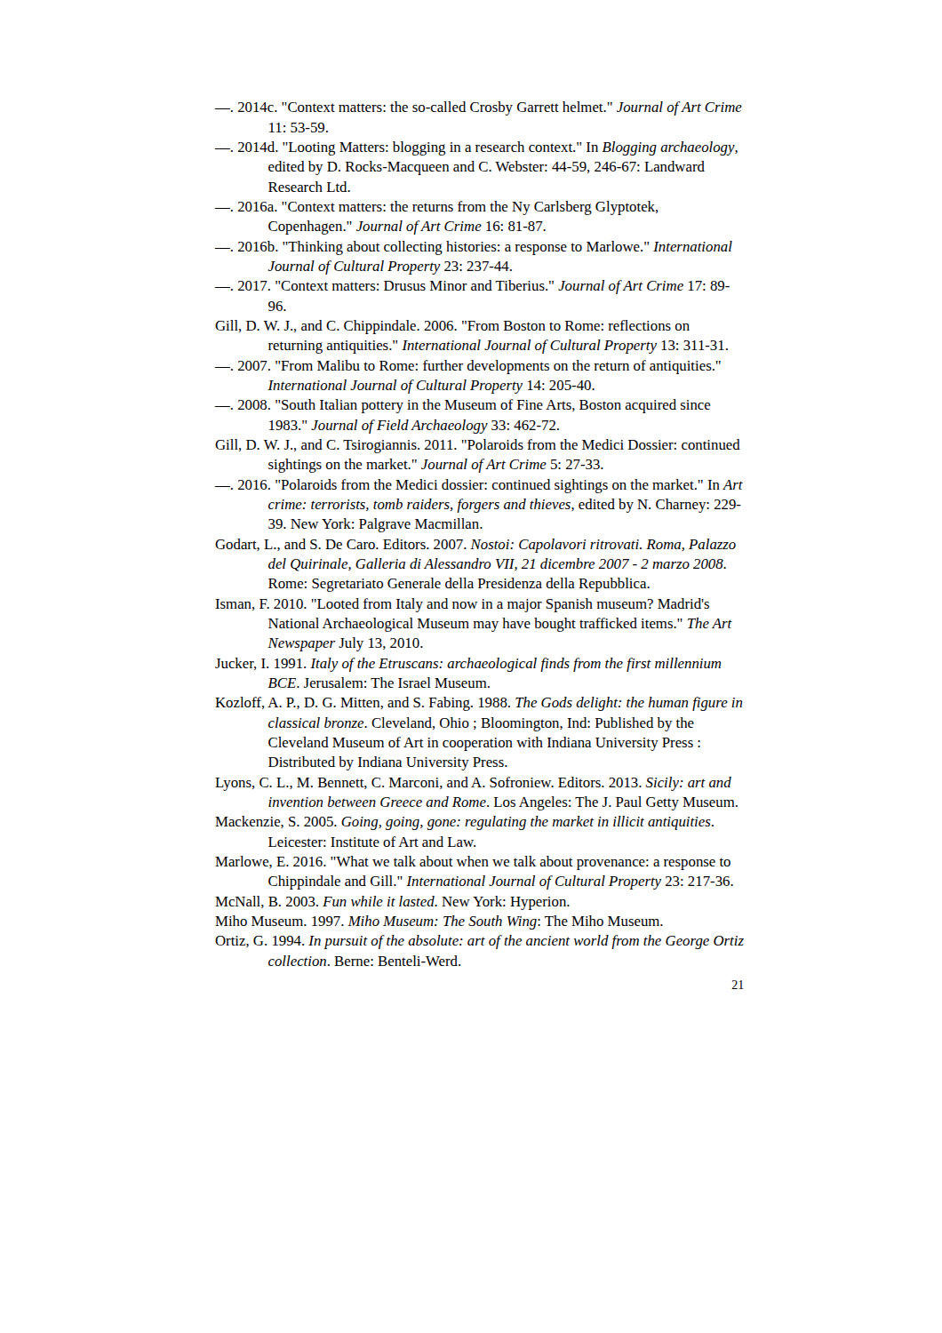—. 2014c. "Context matters: the so-called Crosby Garrett helmet." Journal of Art Crime 11: 53-59.
—. 2014d. "Looting Matters: blogging in a research context." In Blogging archaeology, edited by D. Rocks-Macqueen and C. Webster: 44-59, 246-67: Landward Research Ltd.
—. 2016a. "Context matters: the returns from the Ny Carlsberg Glyptotek, Copenhagen." Journal of Art Crime 16: 81-87.
—. 2016b. "Thinking about collecting histories: a response to Marlowe." International Journal of Cultural Property 23: 237-44.
—. 2017. "Context matters: Drusus Minor and Tiberius." Journal of Art Crime 17: 89-96.
Gill, D. W. J., and C. Chippindale. 2006. "From Boston to Rome: reflections on returning antiquities." International Journal of Cultural Property 13: 311-31.
—. 2007. "From Malibu to Rome: further developments on the return of antiquities." International Journal of Cultural Property 14: 205-40.
—. 2008. "South Italian pottery in the Museum of Fine Arts, Boston acquired since 1983." Journal of Field Archaeology 33: 462-72.
Gill, D. W. J., and C. Tsirogiannis. 2011. "Polaroids from the Medici Dossier: continued sightings on the market." Journal of Art Crime 5: 27-33.
—. 2016. "Polaroids from the Medici dossier: continued sightings on the market." In Art crime: terrorists, tomb raiders, forgers and thieves, edited by N. Charney: 229-39. New York: Palgrave Macmillan.
Godart, L., and S. De Caro. Editors. 2007. Nostoi: Capolavori ritrovati. Roma, Palazzo del Quirinale, Galleria di Alessandro VII, 21 dicembre 2007 - 2 marzo 2008. Rome: Segretariato Generale della Presidenza della Repubblica.
Isman, F. 2010. "Looted from Italy and now in a major Spanish museum? Madrid's National Archaeological Museum may have bought trafficked items." The Art Newspaper July 13, 2010.
Jucker, I. 1991. Italy of the Etruscans: archaeological finds from the first millennium BCE. Jerusalem: The Israel Museum.
Kozloff, A. P., D. G. Mitten, and S. Fabing. 1988. The Gods delight: the human figure in classical bronze. Cleveland, Ohio ; Bloomington, Ind: Published by the Cleveland Museum of Art in cooperation with Indiana University Press : Distributed by Indiana University Press.
Lyons, C. L., M. Bennett, C. Marconi, and A. Sofroniew. Editors. 2013. Sicily: art and invention between Greece and Rome. Los Angeles: The J. Paul Getty Museum.
Mackenzie, S. 2005. Going, going, gone: regulating the market in illicit antiquities. Leicester: Institute of Art and Law.
Marlowe, E. 2016. "What we talk about when we talk about provenance: a response to Chippindale and Gill." International Journal of Cultural Property 23: 217-36.
McNall, B. 2003. Fun while it lasted. New York: Hyperion.
Miho Museum. 1997. Miho Museum: The South Wing: The Miho Museum.
Ortiz, G. 1994. In pursuit of the absolute: art of the ancient world from the George Ortiz collection. Berne: Benteli-Werd.
21